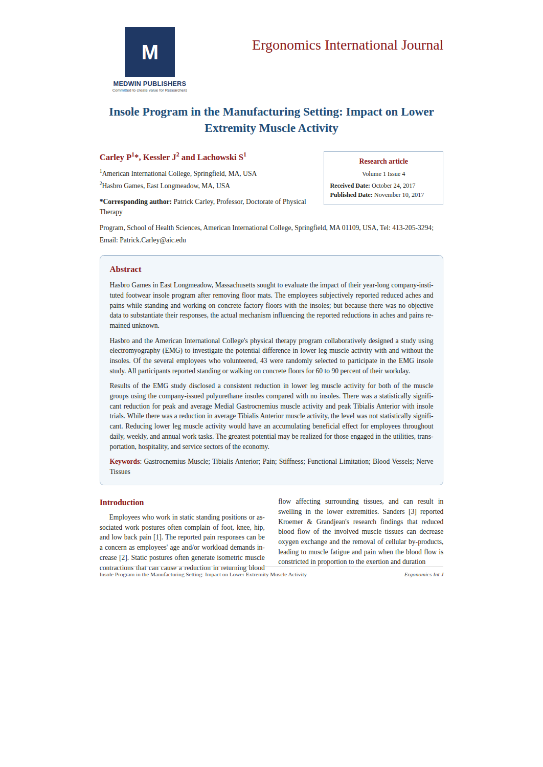M
MEDWIN PUBLISHERS
Committed to create value for Researchers
Ergonomics International Journal
Insole Program in the Manufacturing Setting: Impact on Lower Extremity Muscle Activity
Carley P1*, Kessler J2 and Lachowski S1
1American International College, Springfield, MA, USA
2Hasbro Games, East Longmeadow, MA, USA
*Corresponding author: Patrick Carley, Professor, Doctorate of Physical Therapy
Research article
Volume 1 Issue 4
Received Date: October 24, 2017
Published Date: November 10, 2017
Program, School of Health Sciences, American International College, Springfield, MA 01109, USA, Tel: 413-205-3294;
Email: Patrick.Carley@aic.edu
Abstract
Hasbro Games in East Longmeadow, Massachusetts sought to evaluate the impact of their year-long company-instituted footwear insole program after removing floor mats. The employees subjectively reported reduced aches and pains while standing and working on concrete factory floors with the insoles; but because there was no objective data to substantiate their responses, the actual mechanism influencing the reported reductions in aches and pains remained unknown.
Hasbro and the American International College's physical therapy program collaboratively designed a study using electromyography (EMG) to investigate the potential difference in lower leg muscle activity with and without the insoles. Of the several employees who volunteered, 43 were randomly selected to participate in the EMG insole study. All participants reported standing or walking on concrete floors for 60 to 90 percent of their workday.
Results of the EMG study disclosed a consistent reduction in lower leg muscle activity for both of the muscle groups using the company-issued polyurethane insoles compared with no insoles. There was a statistically significant reduction for peak and average Medial Gastrocnemius muscle activity and peak Tibialis Anterior with insole trials. While there was a reduction in average Tibialis Anterior muscle activity, the level was not statistically significant. Reducing lower leg muscle activity would have an accumulating beneficial effect for employees throughout daily, weekly, and annual work tasks. The greatest potential may be realized for those engaged in the utilities, transportation, hospitality, and service sectors of the economy.
Keywords: Gastrocnemius Muscle; Tibialis Anterior; Pain; Stiffness; Functional Limitation; Blood Vessels; Nerve Tissues
Introduction
Employees who work in static standing positions or associated work postures often complain of foot, knee, hip, and low back pain [1]. The reported pain responses can be a concern as employees' age and/or workload demands increase [2]. Static postures often generate isometric muscle contractions that can cause a reduction in returning blood flow affecting surrounding tissues, and can result in swelling in the lower extremities. Sanders [3] reported Kroemer & Grandjean's research findings that reduced blood flow of the involved muscle tissues can decrease oxygen exchange and the removal of cellular by-products, leading to muscle fatigue and pain when the blood flow is constricted in proportion to the exertion and duration
Insole Program in the Manufacturing Setting: Impact on Lower Extremity Muscle Activity
Ergonomics Int J